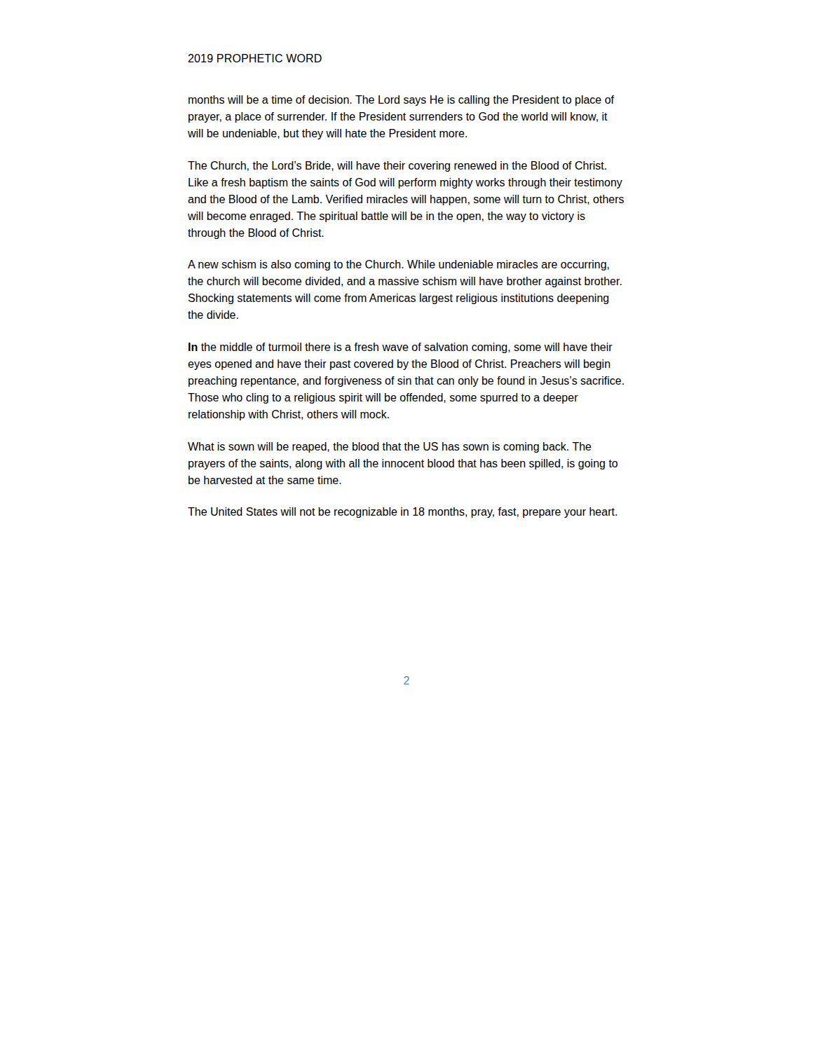2019 PROPHETIC WORD
months will be a time of decision. The Lord says He is calling the President to place of prayer, a place of surrender. If the President surrenders to God the world will know, it will be undeniable, but they will hate the President more.
The Church, the Lord’s Bride, will have their covering renewed in the Blood of Christ. Like a fresh baptism the saints of God will perform mighty works through their testimony and the Blood of the Lamb. Verified miracles will happen, some will turn to Christ, others will become enraged. The spiritual battle will be in the open, the way to victory is through the Blood of Christ.
A new schism is also coming to the Church. While undeniable miracles are occurring, the church will become divided, and a massive schism will have brother against brother. Shocking statements will come from Americas largest religious institutions deepening the divide.
In the middle of turmoil there is a fresh wave of salvation coming, some will have their eyes opened and have their past covered by the Blood of Christ. Preachers will begin preaching repentance, and forgiveness of sin that can only be found in Jesus’s sacrifice. Those who cling to a religious spirit will be offended, some spurred to a deeper relationship with Christ, others will mock.
What is sown will be reaped, the blood that the US has sown is coming back. The prayers of the saints, along with all the innocent blood that has been spilled, is going to be harvested at the same time.
The United States will not be recognizable in 18 months, pray, fast, prepare your heart.
2